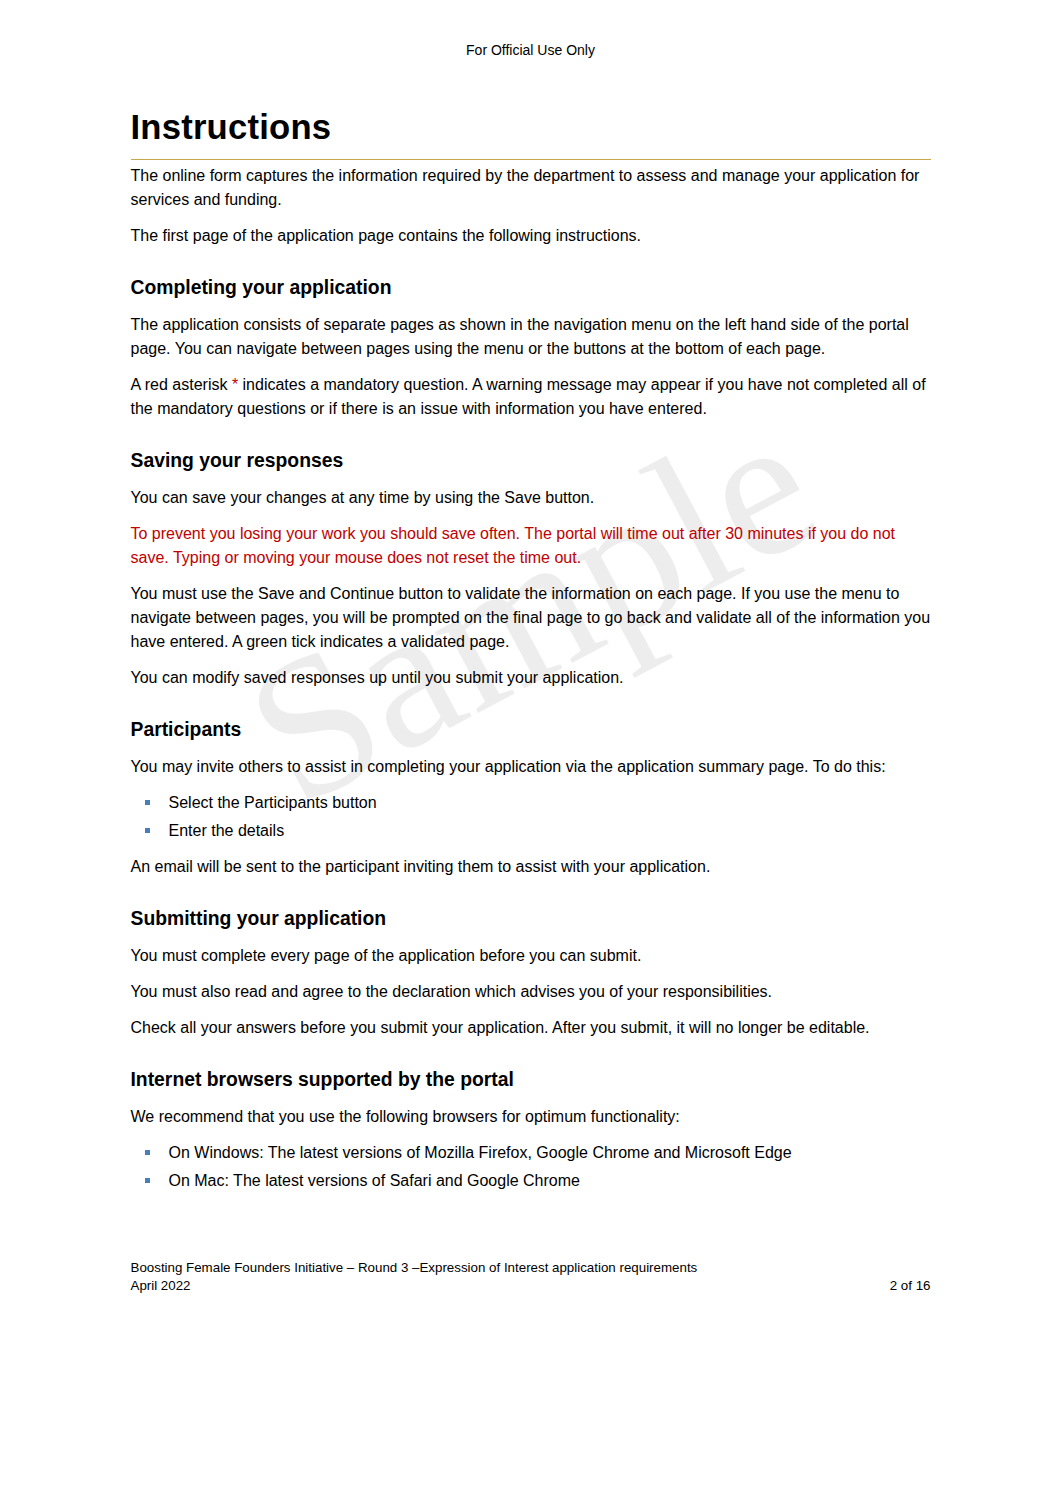Sample
For Official Use Only
Instructions
The online form captures the information required by the department to assess and manage your application for services and funding.
The first page of the application page contains the following instructions.
Completing your application
The application consists of separate pages as shown in the navigation menu on the left hand side of the portal page. You can navigate between pages using the menu or the buttons at the bottom of each page.
A red asterisk * indicates a mandatory question. A warning message may appear if you have not completed all of the mandatory questions or if there is an issue with information you have entered.
Saving your responses
You can save your changes at any time by using the Save button.
To prevent you losing your work you should save often. The portal will time out after 30 minutes if you do not save. Typing or moving your mouse does not reset the time out.
You must use the Save and Continue button to validate the information on each page. If you use the menu to navigate between pages, you will be prompted on the final page to go back and validate all of the information you have entered. A green tick indicates a validated page.
You can modify saved responses up until you submit your application.
Participants
You may invite others to assist in completing your application via the application summary page. To do this:
Select the Participants button
Enter the details
An email will be sent to the participant inviting them to assist with your application.
Submitting your application
You must complete every page of the application before you can submit.
You must also read and agree to the declaration which advises you of your responsibilities.
Check all your answers before you submit your application. After you submit, it will no longer be editable.
Internet browsers supported by the portal
We recommend that you use the following browsers for optimum functionality:
On Windows: The latest versions of Mozilla Firefox, Google Chrome and Microsoft Edge
On Mac: The latest versions of Safari and Google Chrome
Boosting Female Founders Initiative – Round 3 –Expression of Interest application requirements
April 2022
2 of 16